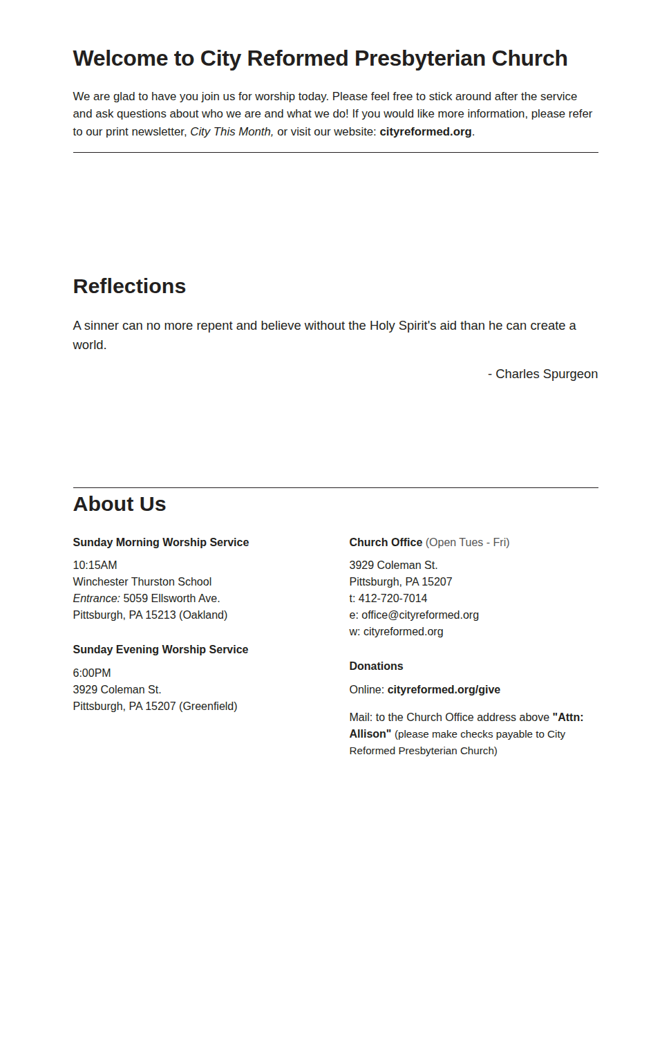Welcome to City Reformed Presbyterian Church
We are glad to have you join us for worship today. Please feel free to stick around after the service and ask questions about who we are and what we do! If you would like more information, please refer to our print newsletter, City This Month, or visit our website: cityreformed.org.
Reflections
A sinner can no more repent and believe without the Holy Spirit's aid than he can create a world.
- Charles Spurgeon
About Us
Sunday Morning Worship Service
10:15AM
Winchester Thurston School
Entrance: 5059 Ellsworth Ave.
Pittsburgh, PA 15213 (Oakland)
Sunday Evening Worship Service
6:00PM
3929 Coleman St.
Pittsburgh, PA 15207 (Greenfield)
Church Office (Open Tues - Fri)
3929 Coleman St.
Pittsburgh, PA 15207
t: 412-720-7014
e: office@cityreformed.org
w: cityreformed.org
Donations
Online: cityreformed.org/give
Mail: to the Church Office address above "Attn: Allison" (please make checks payable to City Reformed Presbyterian Church)